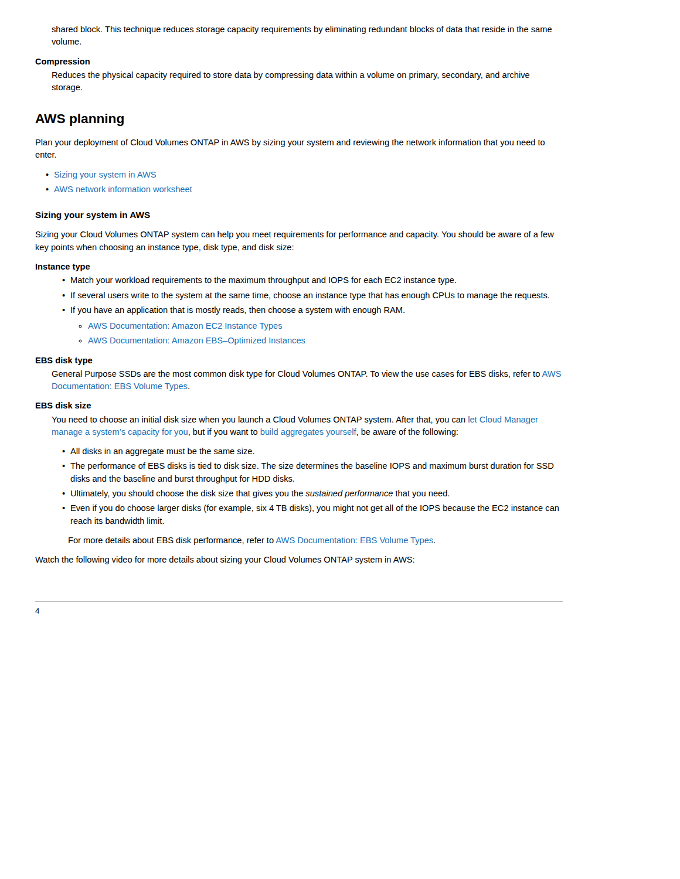shared block. This technique reduces storage capacity requirements by eliminating redundant blocks of data that reside in the same volume.
Compression
Reduces the physical capacity required to store data by compressing data within a volume on primary, secondary, and archive storage.
AWS planning
Plan your deployment of Cloud Volumes ONTAP in AWS by sizing your system and reviewing the network information that you need to enter.
Sizing your system in AWS
AWS network information worksheet
Sizing your system in AWS
Sizing your Cloud Volumes ONTAP system can help you meet requirements for performance and capacity. You should be aware of a few key points when choosing an instance type, disk type, and disk size:
Instance type
Match your workload requirements to the maximum throughput and IOPS for each EC2 instance type.
If several users write to the system at the same time, choose an instance type that has enough CPUs to manage the requests.
If you have an application that is mostly reads, then choose a system with enough RAM.
AWS Documentation: Amazon EC2 Instance Types
AWS Documentation: Amazon EBS–Optimized Instances
EBS disk type
General Purpose SSDs are the most common disk type for Cloud Volumes ONTAP. To view the use cases for EBS disks, refer to AWS Documentation: EBS Volume Types.
EBS disk size
You need to choose an initial disk size when you launch a Cloud Volumes ONTAP system. After that, you can let Cloud Manager manage a system’s capacity for you, but if you want to build aggregates yourself, be aware of the following:
All disks in an aggregate must be the same size.
The performance of EBS disks is tied to disk size. The size determines the baseline IOPS and maximum burst duration for SSD disks and the baseline and burst throughput for HDD disks.
Ultimately, you should choose the disk size that gives you the sustained performance that you need.
Even if you do choose larger disks (for example, six 4 TB disks), you might not get all of the IOPS because the EC2 instance can reach its bandwidth limit.
For more details about EBS disk performance, refer to AWS Documentation: EBS Volume Types.
Watch the following video for more details about sizing your Cloud Volumes ONTAP system in AWS:
4